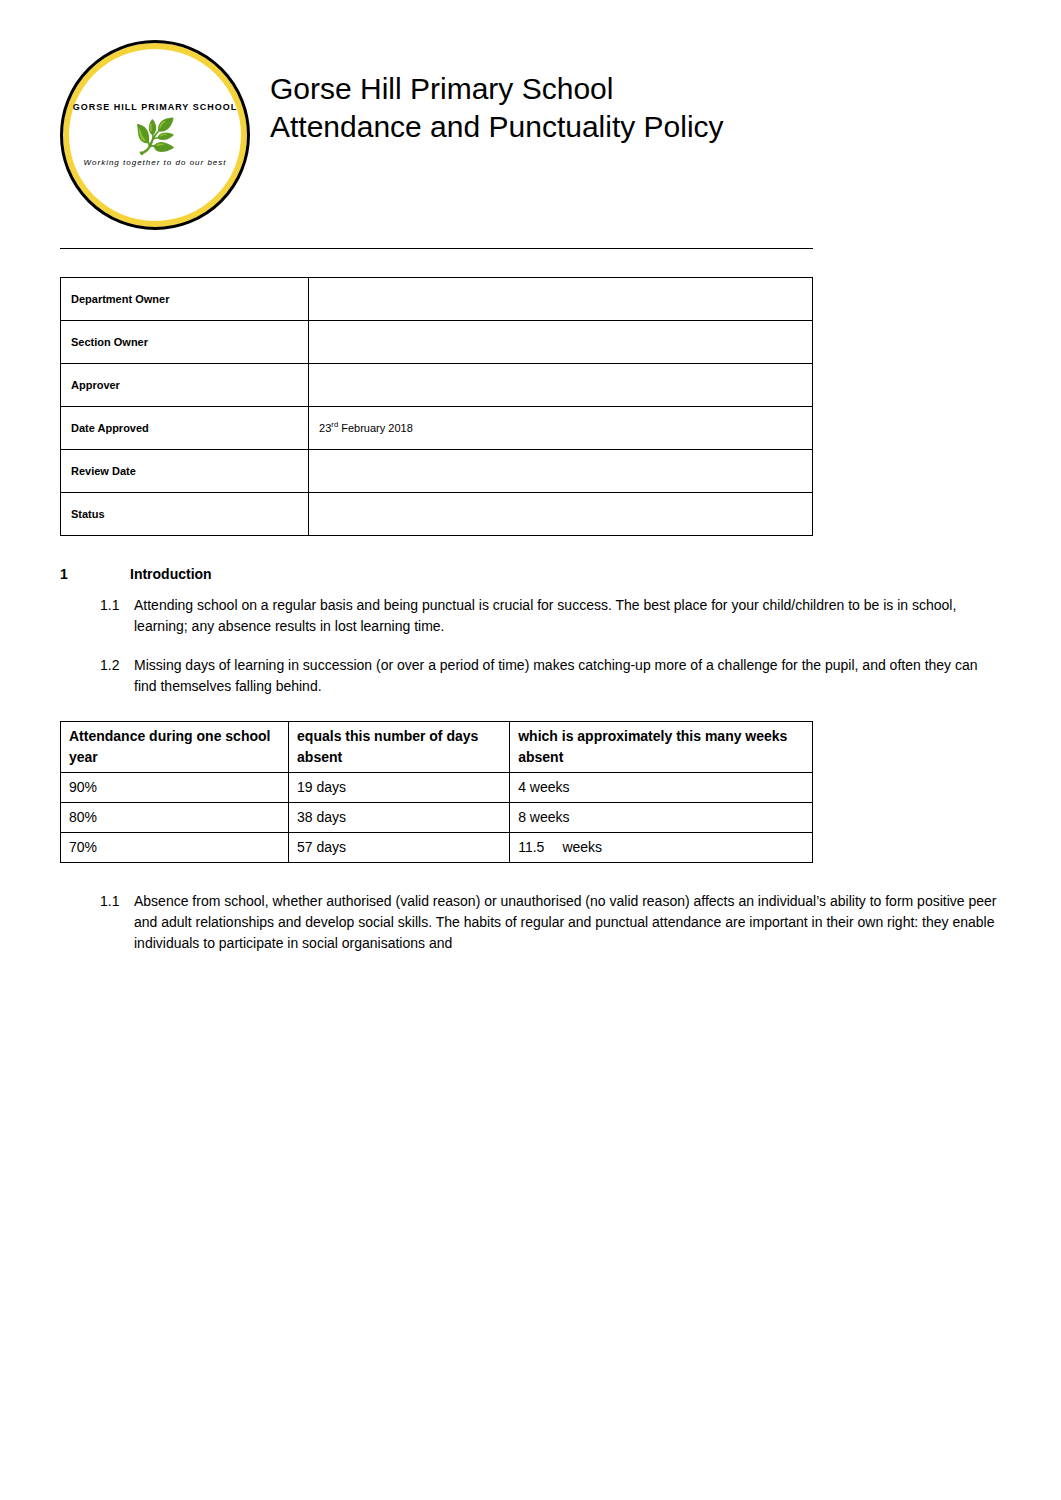GORSE HILL PRIMARY SCHOOL
🌿
Working together to do our best
Gorse Hill Primary School
Attendance and Punctuality Policy
| Department Owner | |
| Section Owner | |
| Approver | |
| Date Approved | 23 rd February 2018 |
| Review Date | |
| Status | |
1 Introduction
1.1 Attending school on a regular basis and being punctual is crucial for success. The best place for your child/children to be is in school, learning; any absence results in lost learning time.
1.2 Missing days of learning in succession (or over a period of time) makes catching-up more of a challenge for the pupil, and often they can find themselves falling behind.
| Attendance during one school year | equals this number of days absent | which is approximately this many weeks absent |
| --- | --- | --- |
| 90% | 19 days | 4 weeks |
| 80% | 38 days | 8 weeks |
| 70% | 57 days | 11.5 weeks |
1.1 Absence from school, whether authorised (valid reason) or unauthorised (no valid reason) affects an individual’s ability to form positive peer and adult relationships and develop social skills. The habits of regular and punctual attendance are important in their own right: they enable individuals to participate in social organisations and